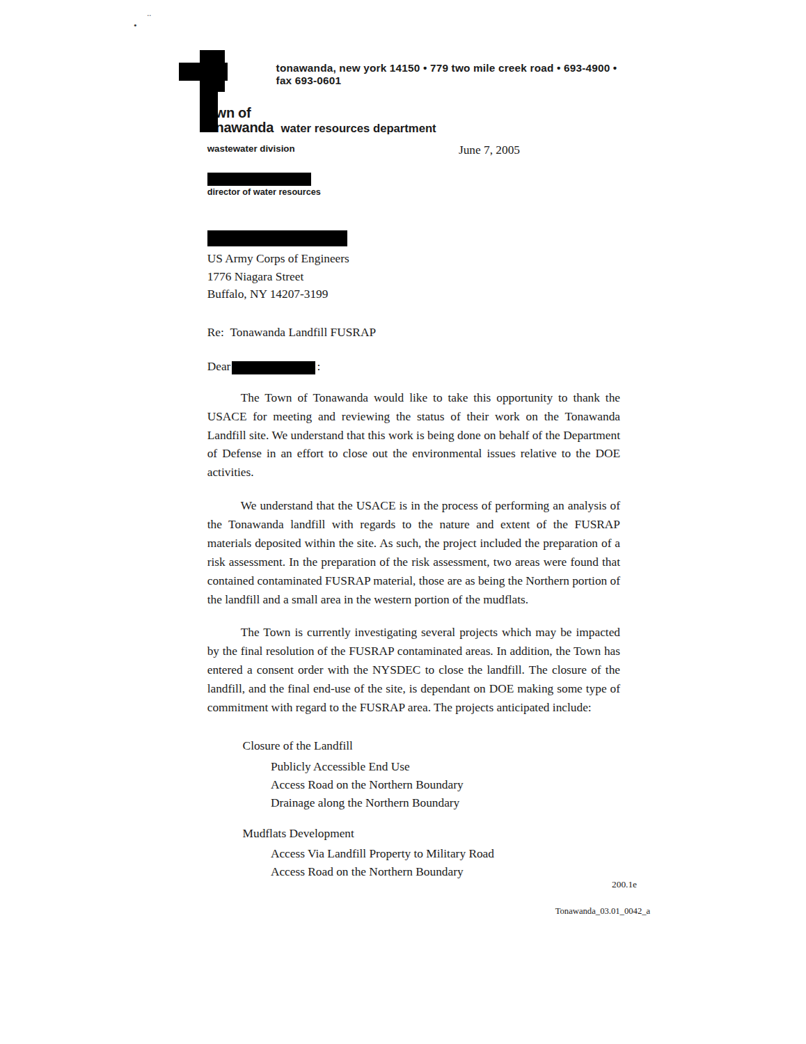..
•
tonawanda, new york 14150 • 779 two mile creek road • 693-4900 • fax 693-0601
own of
onawanda water resources department
wastewater division
June 7, 2005
director of water resources
US Army Corps of Engineers
1776 Niagara Street
Buffalo, NY 14207-3199
Re: Tonawanda Landfill FUSRAP
Dear :
The Town of Tonawanda would like to take this opportunity to thank the USACE for meeting and reviewing the status of their work on the Tonawanda Landfill site. We understand that this work is being done on behalf of the Department of Defense in an effort to close out the environmental issues relative to the DOE activities.
We understand that the USACE is in the process of performing an analysis of the Tonawanda landfill with regards to the nature and extent of the FUSRAP materials deposited within the site. As such, the project included the preparation of a risk assessment. In the preparation of the risk assessment, two areas were found that contained contaminated FUSRAP material, those are as being the Northern portion of the landfill and a small area in the western portion of the mudflats.
The Town is currently investigating several projects which may be impacted by the final resolution of the FUSRAP contaminated areas. In addition, the Town has entered a consent order with the NYSDEC to close the landfill. The closure of the landfill, and the final end-use of the site, is dependant on DOE making some type of commitment with regard to the FUSRAP area. The projects anticipated include:
Closure of the Landfill
Publicly Accessible End Use
Access Road on the Northern Boundary
Drainage along the Northern Boundary
Mudflats Development
Access Via Landfill Property to Military Road
Access Road on the Northern Boundary
200.1e
Tonawanda_03.01_0042_a